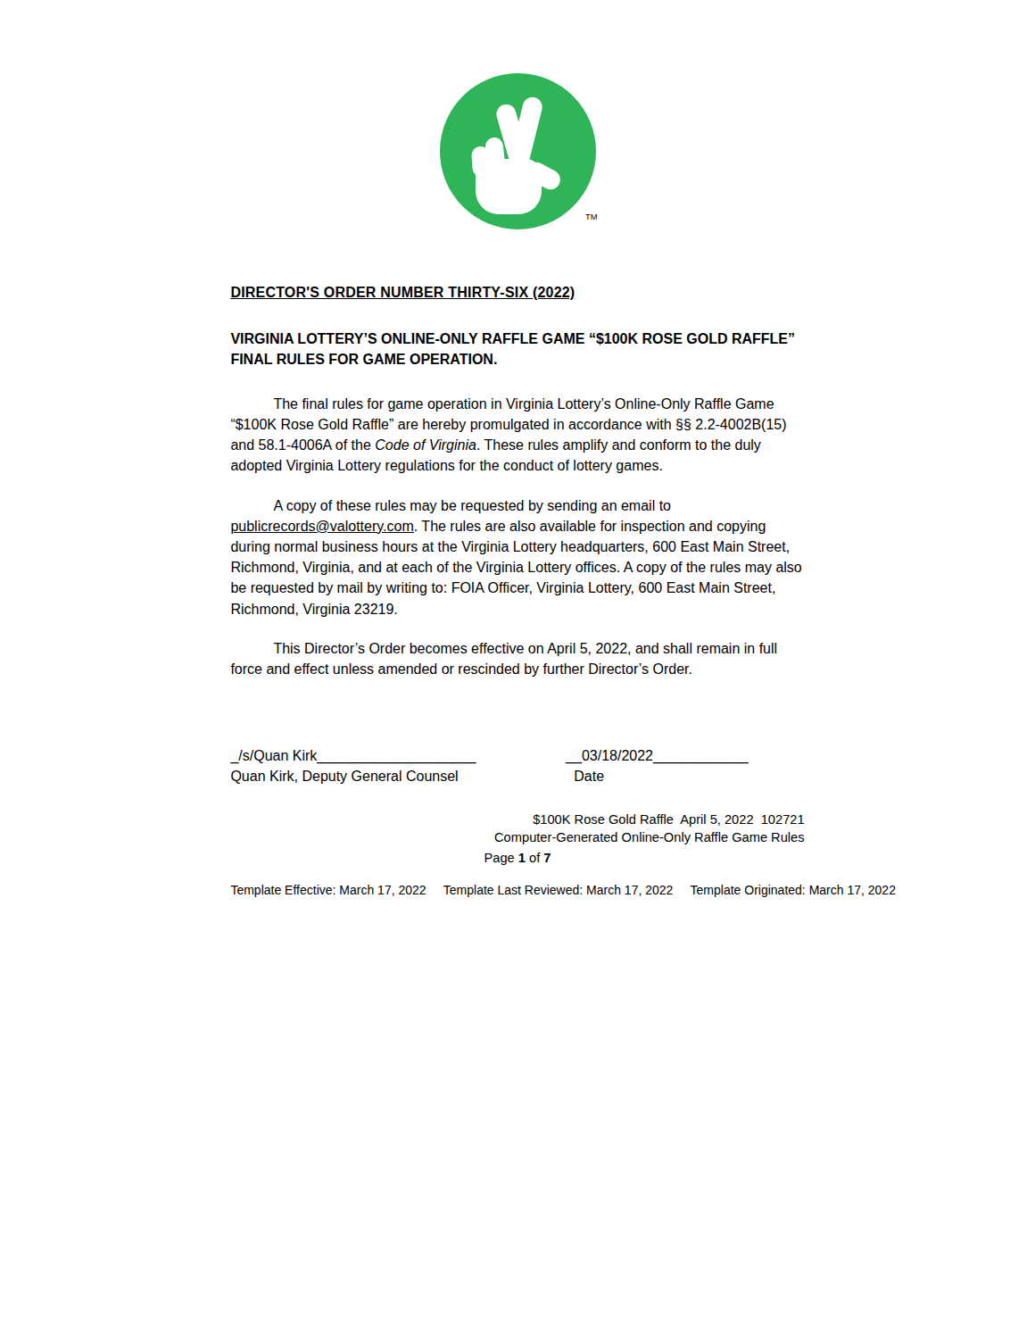TM
DIRECTOR'S ORDER NUMBER THIRTY-SIX (2022)
VIRGINIA LOTTERY’S ONLINE-ONLY RAFFLE GAME “$100K ROSE GOLD RAFFLE” FINAL RULES FOR GAME OPERATION.
The final rules for game operation in Virginia Lottery’s Online-Only Raffle Game “$100K Rose Gold Raffle” are hereby promulgated in accordance with §§ 2.2-4002B(15) and 58.1-4006A of the Code of Virginia. These rules amplify and conform to the duly adopted Virginia Lottery regulations for the conduct of lottery games.
A copy of these rules may be requested by sending an email to publicrecords@valottery.com. The rules are also available for inspection and copying during normal business hours at the Virginia Lottery headquarters, 600 East Main Street, Richmond, Virginia, and at each of the Virginia Lottery offices. A copy of the rules may also be requested by mail by writing to: FOIA Officer, Virginia Lottery, 600 East Main Street, Richmond, Virginia 23219.
This Director’s Order becomes effective on April 5, 2022, and shall remain in full force and effect unless amended or rescinded by further Director’s Order.
_/s/Quan Kirk____________________ __03/18/2022____________
Quan Kirk, Deputy General Counsel Date
$100K Rose Gold Raffle April 5, 2022 102721
Computer-Generated Online-Only Raffle Game Rules
Page 1 of 7
Template Effective: March 17, 2022 Template Last Reviewed: March 17, 2022 Template Originated: March 17, 2022